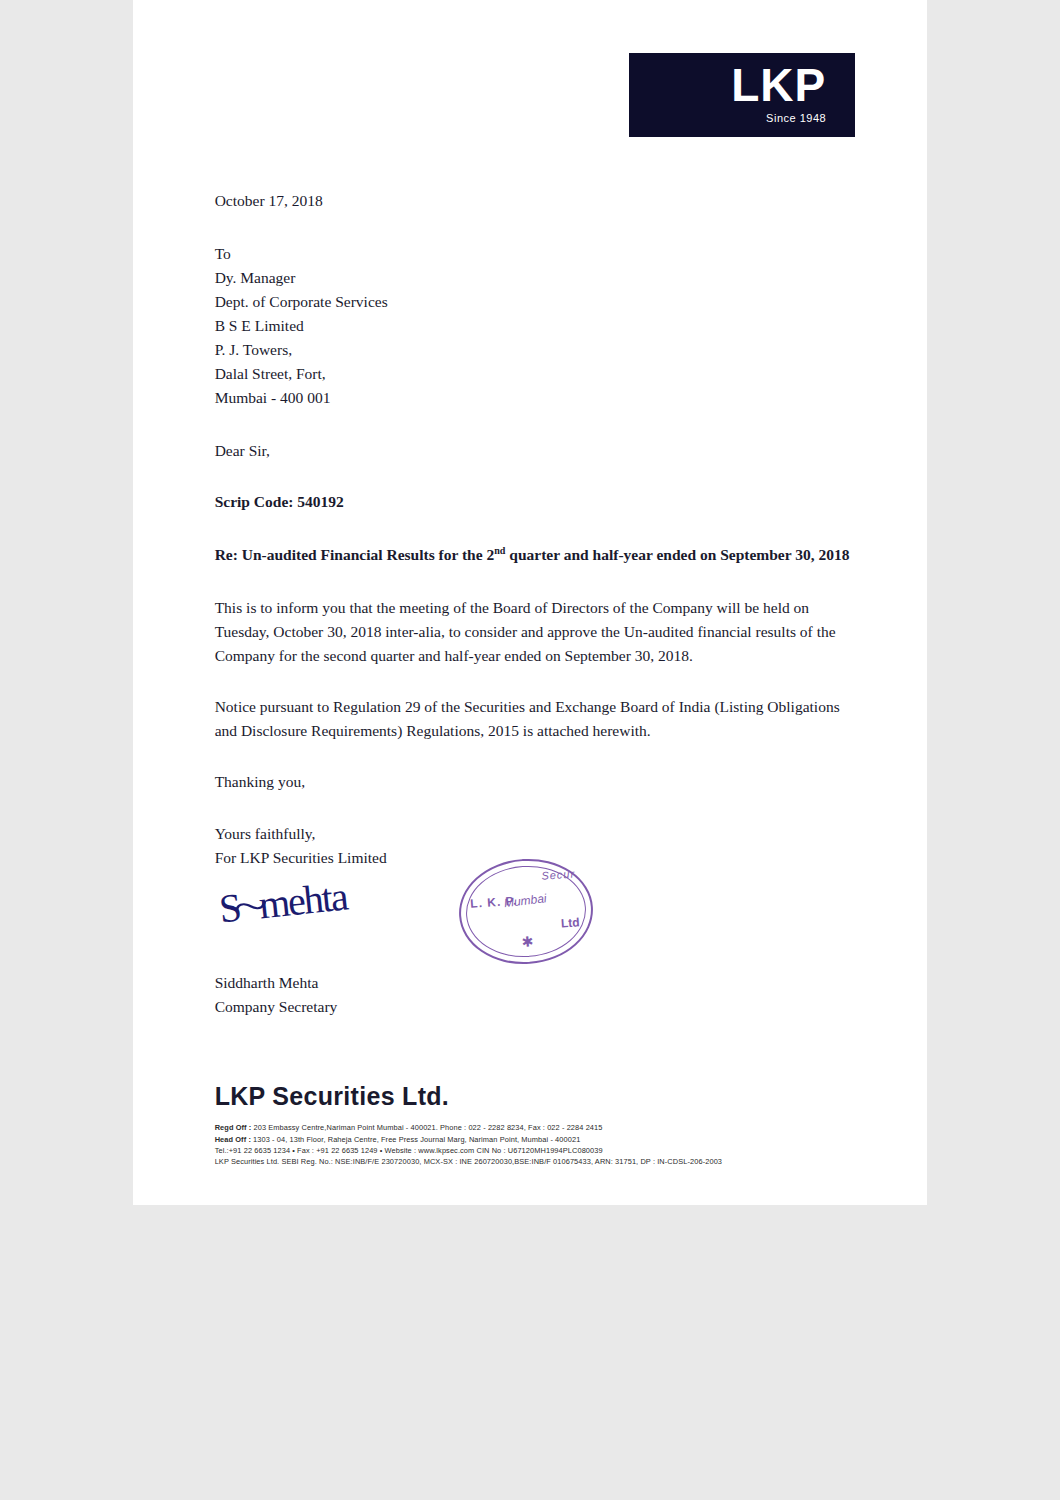LKP Since 1948
October 17, 2018
To
Dy. Manager
Dept. of Corporate Services
B S E Limited
P. J. Towers,
Dalal Street, Fort,
Mumbai - 400 001
Dear Sir,
Scrip Code: 540192
Re: Un-audited Financial Results for the 2nd quarter and half-year ended on September 30, 2018
This is to inform you that the meeting of the Board of Directors of the Company will be held on Tuesday, October 30, 2018 inter-alia, to consider and approve the Un-audited financial results of the Company for the second quarter and half-year ended on September 30, 2018.
Notice pursuant to Regulation 29 of the Securities and Exchange Board of India (Listing Obligations and Disclosure Requirements) Regulations, 2015 is attached herewith.
Thanking you,
Yours faithfully,
For LKP Securities Limited
S~mehta
Secur L. K. P. Mumbai Ltd ✱
Siddharth Mehta
Company Secretary
LKP Securities Ltd.
Regd Off : 203 Embassy Centre,Nariman Point Mumbai - 400021. Phone : 022 - 2282 8234, Fax : 022 - 2284 2415
Head Off : 1303 - 04, 13th Floor, Raheja Centre, Free Press Journal Marg, Nariman Point, Mumbai - 400021
Tel.:+91 22 6635 1234 • Fax : +91 22 6635 1249 • Website : www.lkpsec.com CIN No : U67120MH1994PLC080039
LKP Securities Ltd. SEBI Reg. No.: NSE:INB/F/E 230720030, MCX-SX : INE 260720030,BSE:INB/F 010675433, ARN: 31751, DP : IN-CDSL-206-2003